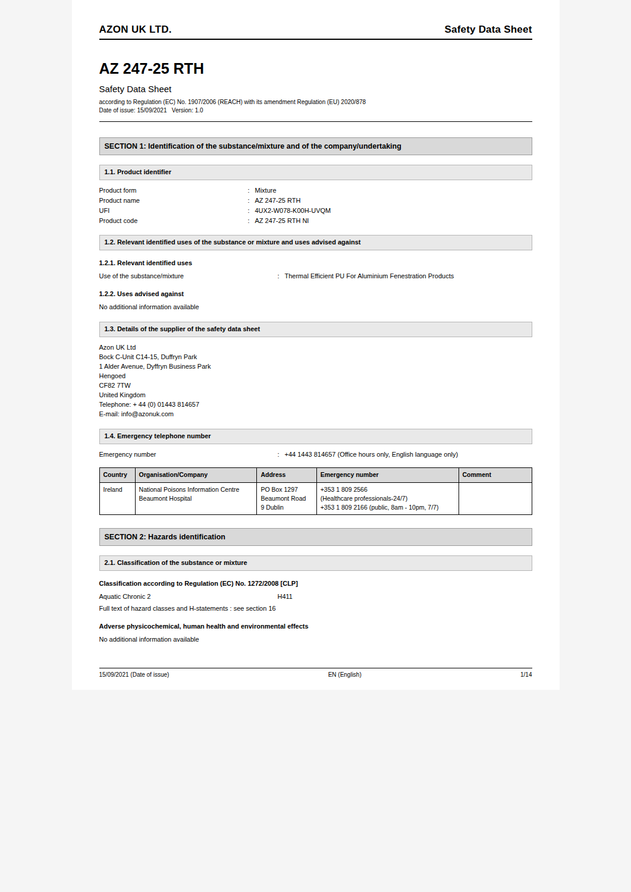AZON UK LTD.
Safety Data Sheet
AZ 247-25 RTH
Safety Data Sheet
according to Regulation (EC) No. 1907/2006 (REACH) with its amendment Regulation (EU) 2020/878
Date of issue: 15/09/2021 Version: 1.0
SECTION 1: Identification of the substance/mixture and of the company/undertaking
1.1. Product identifier
Product form
:
Mixture
Product name
:
AZ 247-25 RTH
UFI
:
4UX2-W078-K00H-UVQM
Product code
:
AZ 247-25 RTH NI
1.2. Relevant identified uses of the substance or mixture and uses advised against
1.2.1. Relevant identified uses
Use of the substance/mixture
:
Thermal Efficient PU For Aluminium Fenestration Products
1.2.2. Uses advised against
No additional information available
1.3. Details of the supplier of the safety data sheet
Azon UK Ltd
Bock C-Unit C14-15, Duffryn Park
1 Alder Avenue, Dyffryn Business Park
Hengoed
CF82 7TW
United Kingdom
Telephone: + 44 (0) 01443 814657
E-mail: info@azonuk.com
1.4. Emergency telephone number
Emergency number
:
+44 1443 814657 (Office hours only, English language only)
| Country | Organisation/Company | Address | Emergency number | Comment |
| --- | --- | --- | --- | --- |
| Ireland | National Poisons Information Centre Beaumont Hospital | PO Box 1297 Beaumont Road 9 Dublin | +353 1 809 2566 (Healthcare professionals-24/7) +353 1 809 2166 (public, 8am - 10pm, 7/7) | |
SECTION 2: Hazards identification
2.1. Classification of the substance or mixture
Classification according to Regulation (EC) No. 1272/2008 [CLP]
Aquatic Chronic 2
H411
Full text of hazard classes and H-statements : see section 16
Adverse physicochemical, human health and environmental effects
No additional information available
15/09/2021 (Date of issue) EN (English) 1/14